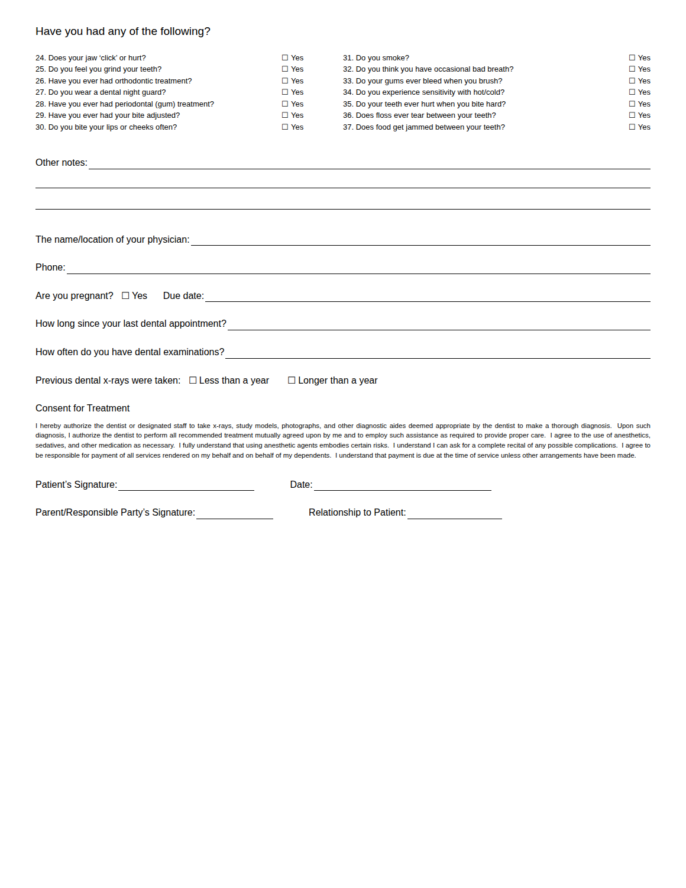Have you had any of the following?
| 24. Does your jaw ‘click’ or hurt? | Yes | 31. Do you smoke? | Yes |
| 25. Do you feel you grind your teeth? | Yes | 32. Do you think you have occasional bad breath? | Yes |
| 26. Have you ever had orthodontic treatment? | Yes | 33. Do your gums ever bleed when you brush? | Yes |
| 27. Do you wear a dental night guard? | Yes | 34. Do you experience sensitivity with hot/cold? | Yes |
| 28. Have you ever had periodontal (gum) treatment? | Yes | 35. Do your teeth ever hurt when you bite hard? | Yes |
| 29. Have you ever had your bite adjusted? | Yes | 36. Does floss ever tear between your teeth? | Yes |
| 30. Do you bite your lips or cheeks often? | Yes | 37. Does food get jammed between your teeth? | Yes |
Other notes:
The name/location of your physician:
Phone:
Are you pregnant? Yes Due date:
How long since your last dental appointment?
How often do you have dental examinations?
Previous dental x-rays were taken: Less than a year Longer than a year
Consent for Treatment
I hereby authorize the dentist or designated staff to take x-rays, study models, photographs, and other diagnostic aides deemed appropriate by the dentist to make a thorough diagnosis. Upon such diagnosis, I authorize the dentist to perform all recommended treatment mutually agreed upon by me and to employ such assistance as required to provide proper care. I agree to the use of anesthetics, sedatives, and other medication as necessary. I fully understand that using anesthetic agents embodies certain risks. I understand I can ask for a complete recital of any possible complications. I agree to be responsible for payment of all services rendered on my behalf and on behalf of my dependents. I understand that payment is due at the time of service unless other arrangements have been made.
Patient’s Signature: Date:
Parent/Responsible Party’s Signature: Relationship to Patient: